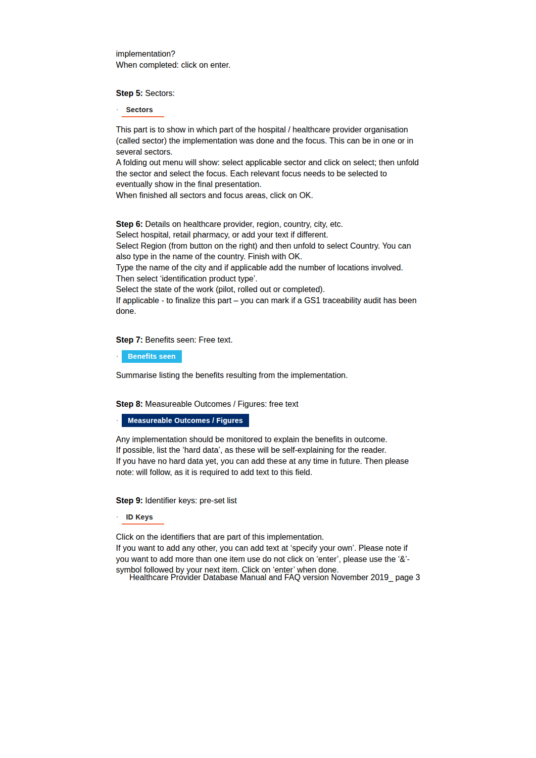implementation?
When completed: click on enter.
Step 5: Sectors:
Sectors
This part is to show in which part of the hospital / healthcare provider organisation (called sector) the implementation was done and the focus. This can be in one or in several sectors.
A folding out menu will show: select applicable sector and click on select; then unfold the sector and select the focus. Each relevant focus needs to be selected to eventually show in the final presentation.
When finished all sectors and focus areas, click on OK.
Step 6: Details on healthcare provider, region, country, city, etc.
Select hospital, retail pharmacy, or add your text if different.
Select Region (from button on the right) and then unfold to select Country. You can also type in the name of the country. Finish with OK.
Type the name of the city and if applicable add the number of locations involved.
Then select ‘identification product type’.
Select the state of the work (pilot, rolled out or completed).
If applicable - to finalize this part – you can mark if a GS1 traceability audit has been done.
Step 7: Benefits seen: Free text.
Benefits seen
Summarise listing the benefits resulting from the implementation.
Step 8: Measureable Outcomes / Figures: free text
Measureable Outcomes / Figures
Any implementation should be monitored to explain the benefits in outcome.
If possible, list the ‘hard data’, as these will be self-explaining for the reader.
If you have no hard data yet, you can add these at any time in future. Then please note: will follow, as it is required to add text to this field.
Step 9: Identifier keys: pre-set list
ID Keys
Click on the identifiers that are part of this implementation.
If you want to add any other, you can add text at ‘specify your own’. Please note if you want to add more than one item use do not click on ‘enter’, please use the ‘&’-symbol followed by your next item. Click on ‘enter’ when done.
Healthcare Provider Database Manual and FAQ version November 2019_ page 3